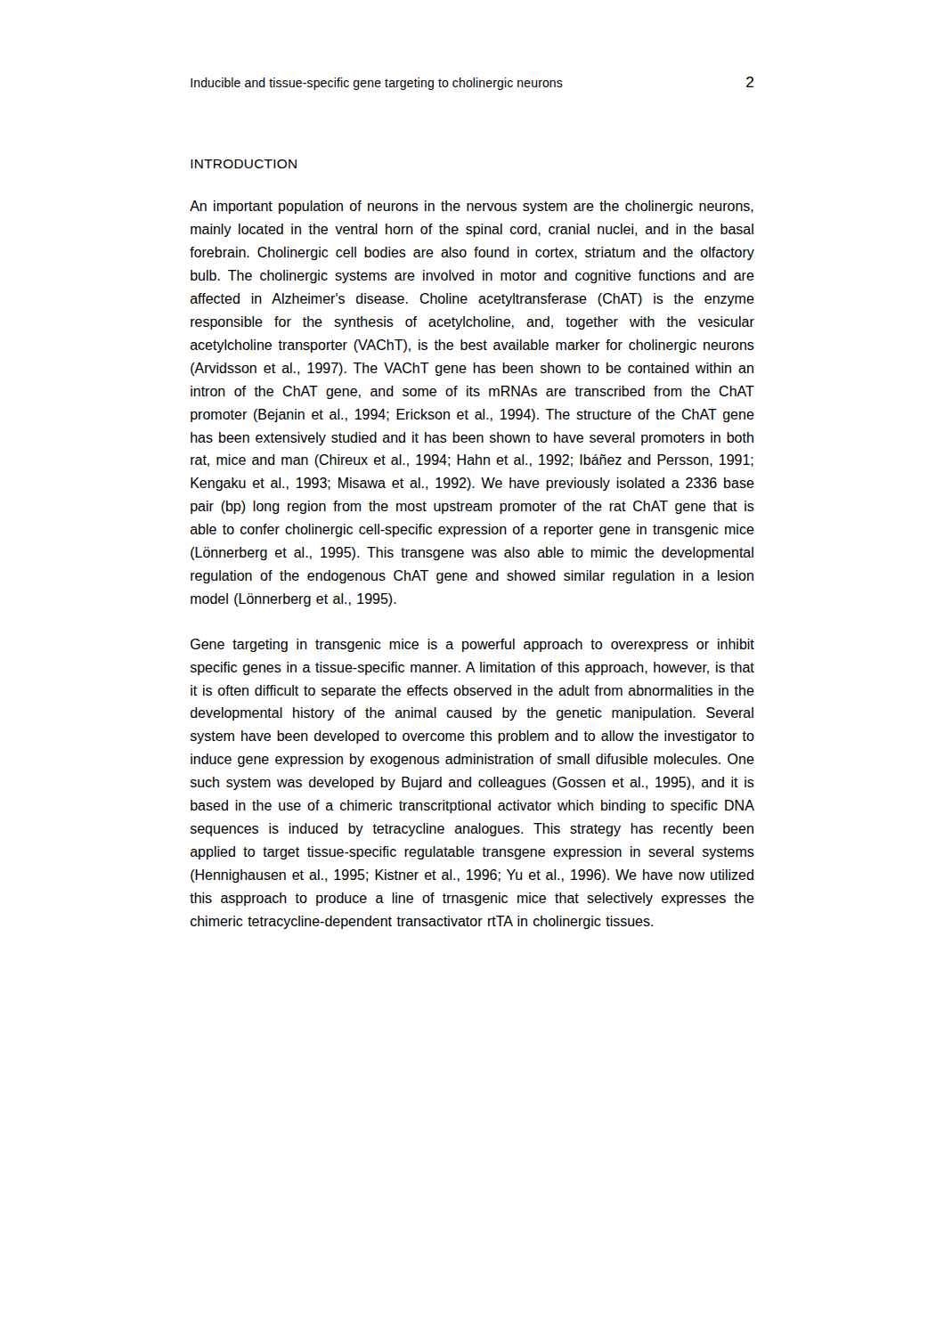Inducible and tissue-specific gene targeting to cholinergic neurons
2
INTRODUCTION
An important population of neurons in the nervous system are the cholinergic neurons, mainly located in the ventral horn of the spinal cord, cranial nuclei, and in the basal forebrain. Cholinergic cell bodies are also found in cortex, striatum and the olfactory bulb. The cholinergic systems are involved in motor and cognitive functions and are affected in Alzheimer's disease. Choline acetyltransferase (ChAT) is the enzyme responsible for the synthesis of acetylcholine, and, together with the vesicular acetylcholine transporter (VAChT), is the best available marker for cholinergic neurons (Arvidsson et al., 1997). The VAChT gene has been shown to be contained within an intron of the ChAT gene, and some of its mRNAs are transcribed from the ChAT promoter (Bejanin et al., 1994; Erickson et al., 1994). The structure of the ChAT gene has been extensively studied and it has been shown to have several promoters in both rat, mice and man (Chireux et al., 1994; Hahn et al., 1992; Ibáñez and Persson, 1991; Kengaku et al., 1993; Misawa et al., 1992). We have previously isolated a 2336 base pair (bp) long region from the most upstream promoter of the rat ChAT gene that is able to confer cholinergic cell-specific expression of a reporter gene in transgenic mice (Lönnerberg et al., 1995). This transgene was also able to mimic the developmental regulation of the endogenous ChAT gene and showed similar regulation in a lesion model (Lönnerberg et al., 1995).
Gene targeting in transgenic mice is a powerful approach to overexpress or inhibit specific genes in a tissue-specific manner. A limitation of this approach, however, is that it is often difficult to separate the effects observed in the adult from abnormalities in the developmental history of the animal caused by the genetic manipulation. Several system have been developed to overcome this problem and to allow the investigator to induce gene expression by exogenous administration of small difusible molecules. One such system was developed by Bujard and colleagues (Gossen et al., 1995), and it is based in the use of a chimeric transcritptional activator which binding to specific DNA sequences is induced by tetracycline analogues. This strategy has recently been applied to target tissue-specific regulatable transgene expression in several systems (Hennighausen et al., 1995; Kistner et al., 1996; Yu et al., 1996). We have now utilized this aspproach to produce a line of trnasgenic mice that selectively expresses the chimeric tetracycline-dependent transactivator rtTA in cholinergic tissues.